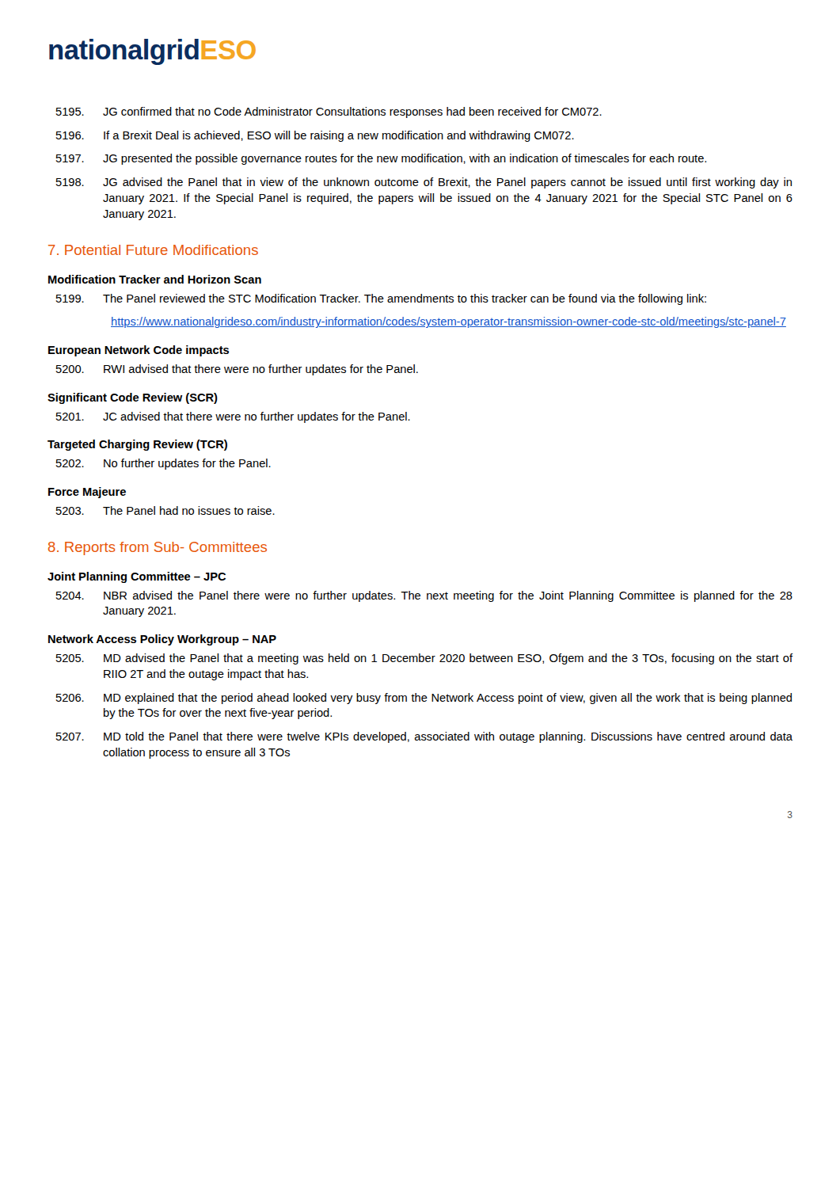national grid ESO
5195.
JG confirmed that no Code Administrator Consultations responses had been received for CM072.
5196.
If a Brexit Deal is achieved, ESO will be raising a new modification and withdrawing CM072.
5197.
JG presented the possible governance routes for the new modification, with an indication of timescales for each route.
5198.
JG advised the Panel that in view of the unknown outcome of Brexit, the Panel papers cannot be issued until first working day in January 2021. If the Special Panel is required, the papers will be issued on the 4 January 2021 for the Special STC Panel on 6 January 2021.
7. Potential Future Modifications
Modification Tracker and Horizon Scan
5199.
The Panel reviewed the STC Modification Tracker. The amendments to this tracker can be found via the following link:
https://www.nationalgrideso.com/industry-information/codes/system-operator-transmission-owner-code-stc-old/meetings/stc-panel-7
European Network Code impacts
5200.
RWI advised that there were no further updates for the Panel.
Significant Code Review (SCR)
5201.
JC advised that there were no further updates for the Panel.
Targeted Charging Review (TCR)
5202.
No further updates for the Panel.
Force Majeure
5203.
The Panel had no issues to raise.
8. Reports from Sub- Committees
Joint Planning Committee – JPC
5204.
NBR advised the Panel there were no further updates. The next meeting for the Joint Planning Committee is planned for the 28 January 2021.
Network Access Policy Workgroup – NAP
5205.
MD advised the Panel that a meeting was held on 1 December 2020 between ESO, Ofgem and the 3 TOs, focusing on the start of RIIO 2T and the outage impact that has.
5206.
MD explained that the period ahead looked very busy from the Network Access point of view, given all the work that is being planned by the TOs for over the next five-year period.
5207.
MD told the Panel that there were twelve KPIs developed, associated with outage planning. Discussions have centred around data collation process to ensure all 3 TOs
3